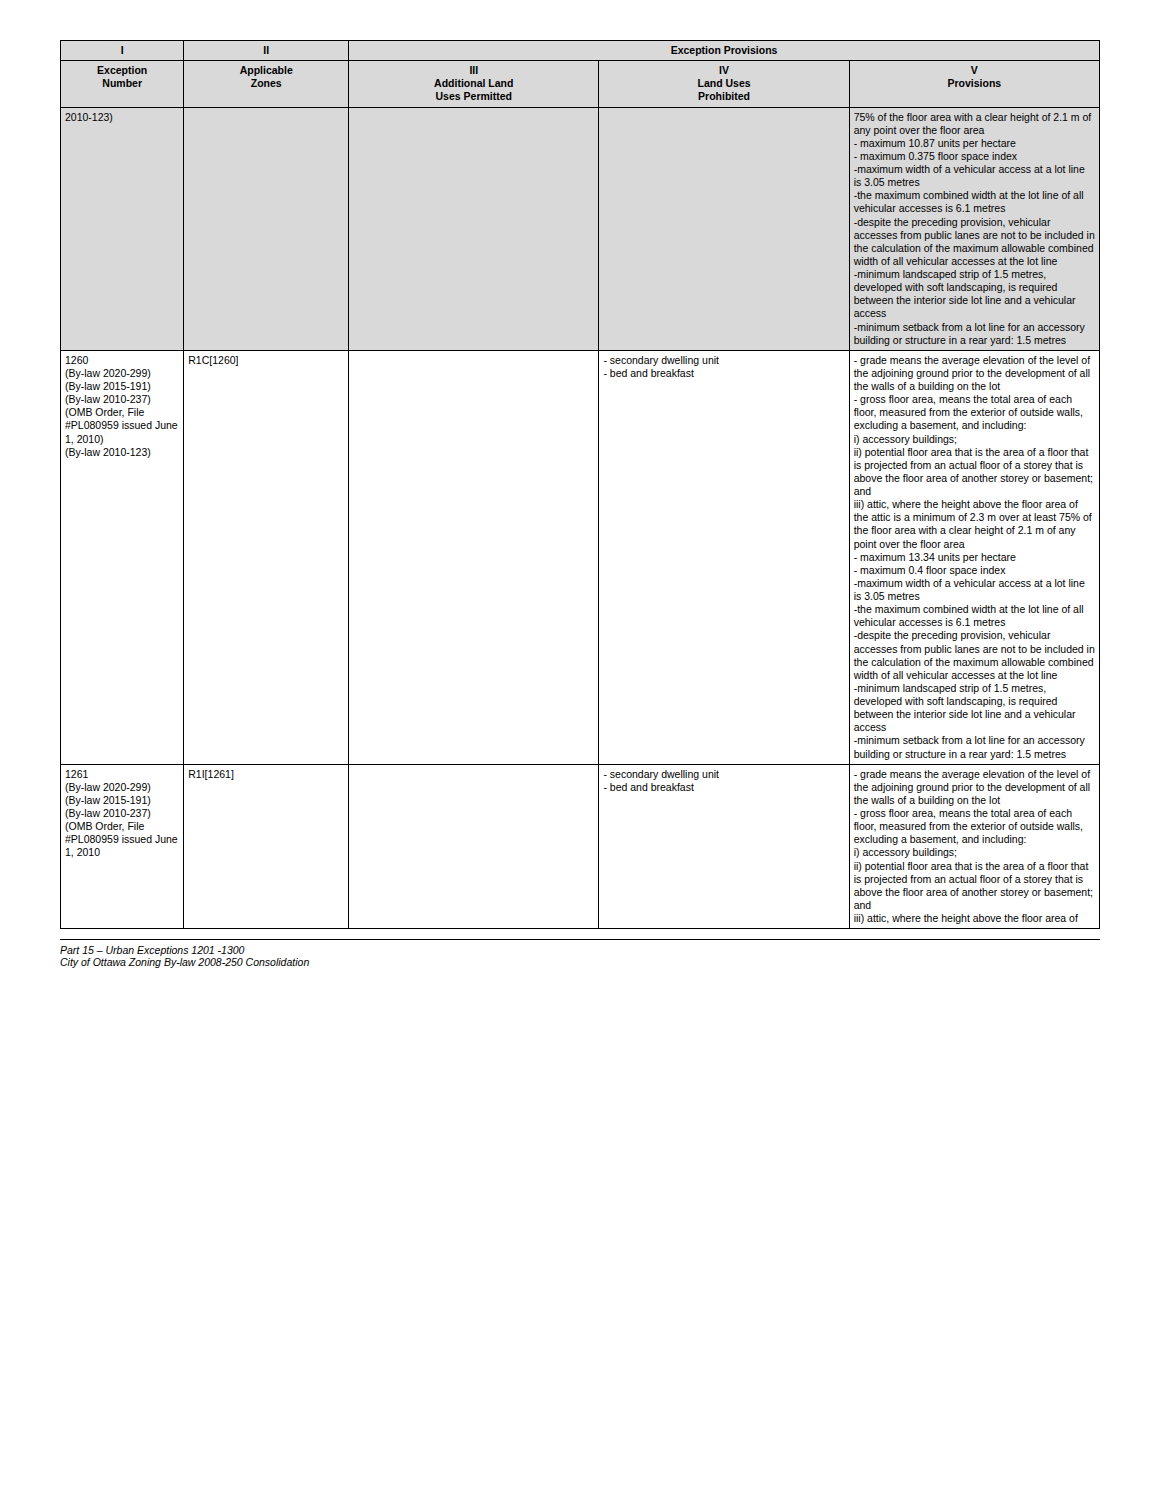| I | II | Exception Provisions |
| --- | --- | --- |
| Exception Number | Applicable Zones | III Additional Land Uses Permitted | IV Land Uses Prohibited | V Provisions |
| 2010-123) | | | | 75% of the floor area with a clear height of 2.1 m of any point over the floor area - maximum 10.87 units per hectare - maximum 0.375 floor space index -maximum width of a vehicular access at a lot line is 3.05 metres -the maximum combined width at the lot line of all vehicular accesses is 6.1 metres -despite the preceding provision, vehicular accesses from public lanes are not to be included in the calculation of the maximum allowable combined width of all vehicular accesses at the lot line -minimum landscaped strip of 1.5 metres, developed with soft landscaping, is required between the interior side lot line and a vehicular access -minimum setback from a lot line for an accessory building or structure in a rear yard: 1.5 metres |
| 1260 (By-law 2020-299) (By-law 2015-191) (By-law 2010-237) (OMB Order, File #PL080959 issued June 1, 2010) (By-law 2010-123) | R1C[1260] | | - secondary dwelling unit - bed and breakfast | - grade means the average elevation of the level of the adjoining ground prior to the development of all the walls of a building on the lot - gross floor area, means the total area of each floor, measured from the exterior of outside walls, excluding a basement, and including: i) accessory buildings; ii) potential floor area that is the area of a floor that is projected from an actual floor of a storey that is above the floor area of another storey or basement; and iii) attic, where the height above the floor area of the attic is a minimum of 2.3 m over at least 75% of the floor area with a clear height of 2.1 m of any point over the floor area - maximum 13.34 units per hectare - maximum 0.4 floor space index -maximum width of a vehicular access at a lot line is 3.05 metres -the maximum combined width at the lot line of all vehicular accesses is 6.1 metres -despite the preceding provision, vehicular accesses from public lanes are not to be included in the calculation of the maximum allowable combined width of all vehicular accesses at the lot line -minimum landscaped strip of 1.5 metres, developed with soft landscaping, is required between the interior side lot line and a vehicular access -minimum setback from a lot line for an accessory building or structure in a rear yard: 1.5 metres |
| 1261 (By-law 2020-299) (By-law 2015-191) (By-law 2010-237) (OMB Order, File #PL080959 issued June 1, 2010 | R1I[1261] | | - secondary dwelling unit - bed and breakfast | - grade means the average elevation of the level of the adjoining ground prior to the development of all the walls of a building on the lot - gross floor area, means the total area of each floor, measured from the exterior of outside walls, excluding a basement, and including: i) accessory buildings; ii) potential floor area that is the area of a floor that is projected from an actual floor of a storey that is above the floor area of another storey or basement; and iii) attic, where the height above the floor area of |
Part 15 – Urban Exceptions 1201 -1300
City of Ottawa Zoning By-law 2008-250 Consolidation